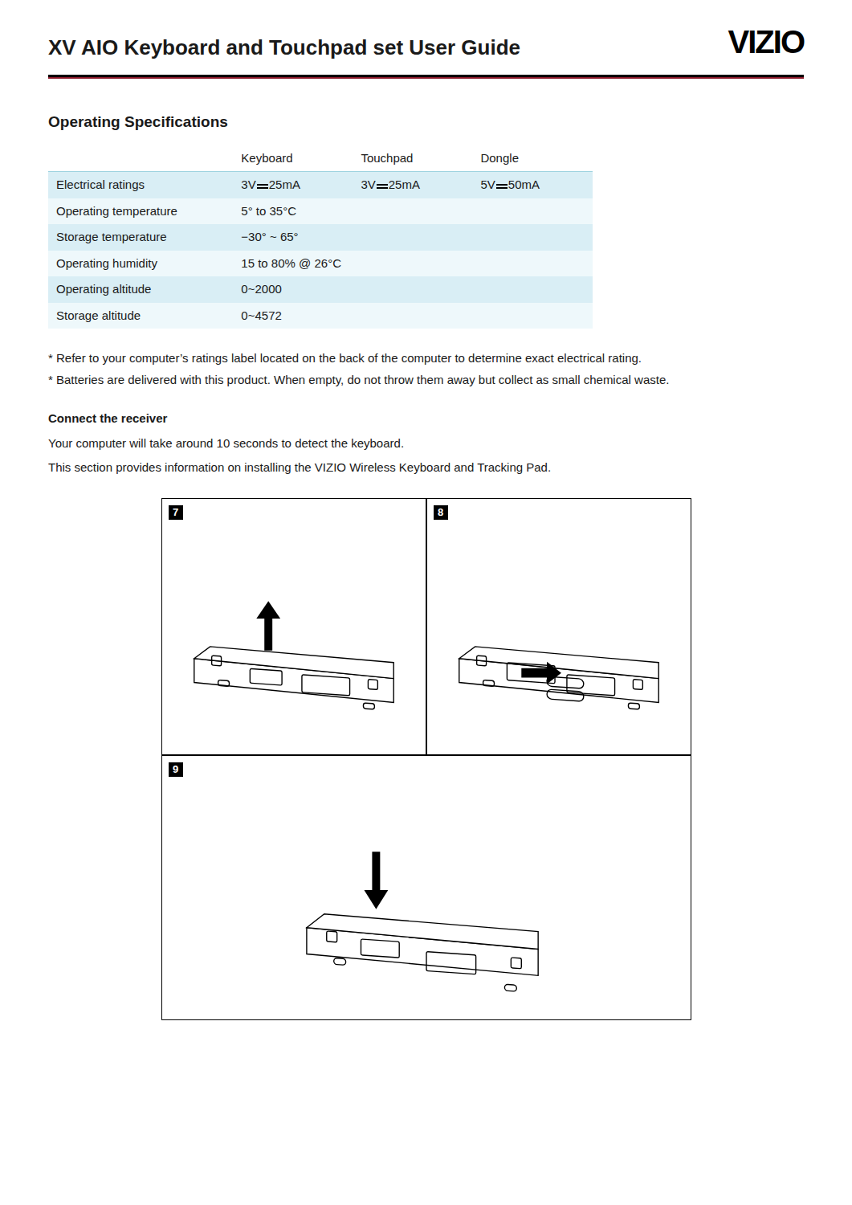VIZIO
XV AIO Keyboard and Touchpad set User Guide
Operating Specifications
| | Keyboard | Touchpad | Dongle |
| --- | --- | --- | --- |
| Electrical ratings | 3V 25mA | 3V 25mA | 5V 50mA |
| Operating temperature | 5° to 35°C |
| Storage temperature | −30° ~ 65° |
| Operating humidity | 15 to 80% @ 26°C |
| Operating altitude | 0~2000 |
| Storage altitude | 0~4572 |
* Refer to your computer’s ratings label located on the back of the computer to determine exact electrical rating.
* Batteries are delivered with this product. When empty, do not throw them away but collect as small chemical waste.
Connect the receiver
Your computer will take around 10 seconds to detect the keyboard.
This section provides information on installing the VIZIO Wireless Keyboard and Tracking Pad.
7
8
9